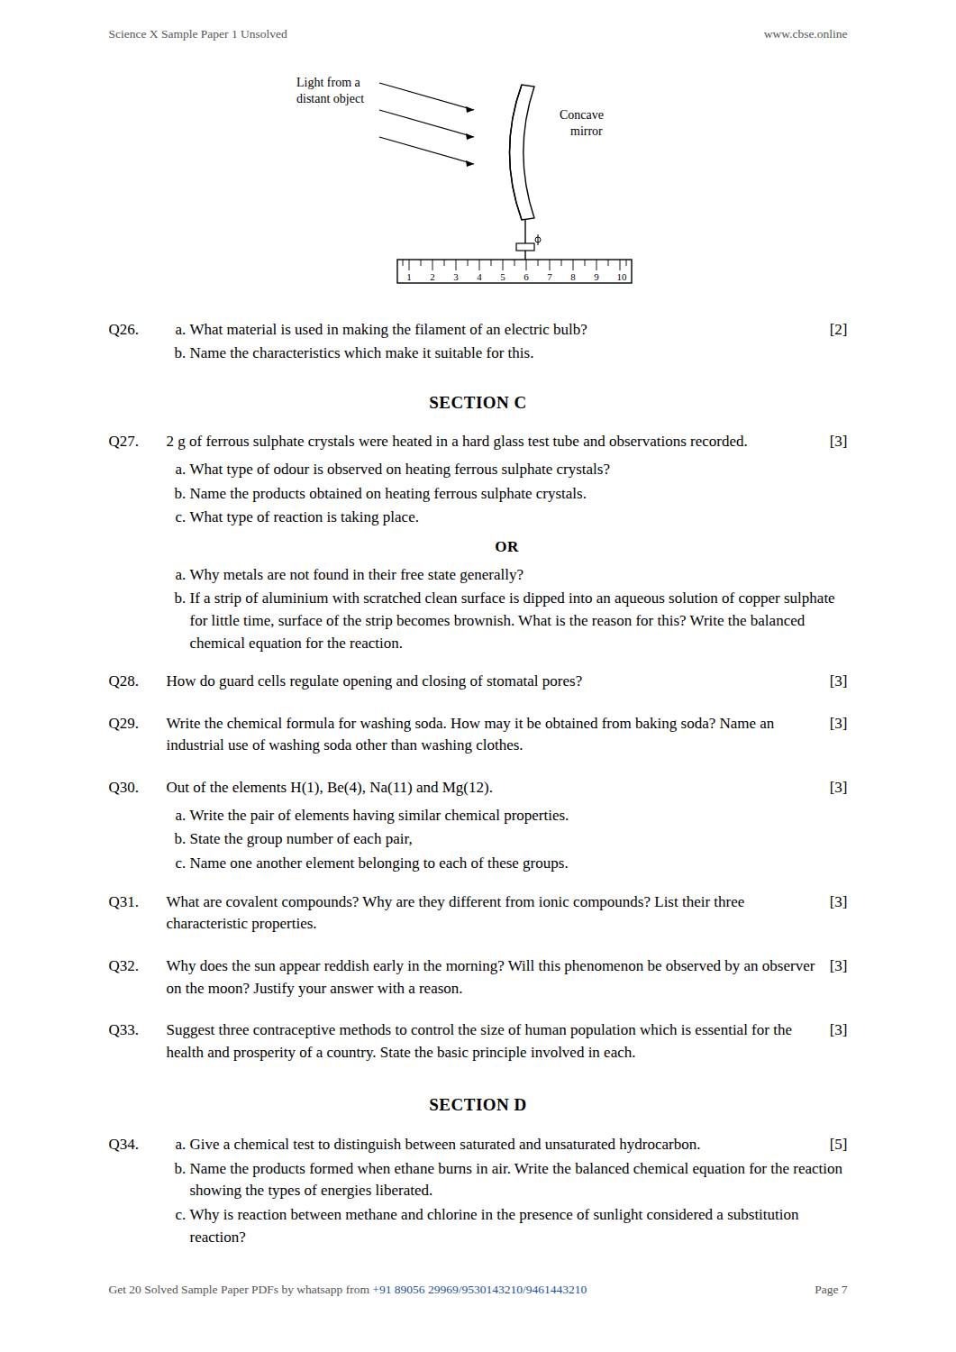Science X Sample Paper 1 Unsolved
www.cbse.online
Light from a distant object Concave mirror 1 2 3 4 5 6 7 8 9 10
Q26.
[2]
What material is used in making the filament of an electric bulb?
Name the characteristics which make it suitable for this.
SECTION C
Q27.
[3]
2 g of ferrous sulphate crystals were heated in a hard glass test tube and observations recorded.
What type of odour is observed on heating ferrous sulphate crystals?
Name the products obtained on heating ferrous sulphate crystals.
What type of reaction is taking place.
OR
Why metals are not found in their free state generally?
If a strip of aluminium with scratched clean surface is dipped into an aqueous solution of copper sulphate for little time, surface of the strip becomes brownish. What is the reason for this? Write the balanced chemical equation for the reaction.
Q28.
[3]
How do guard cells regulate opening and closing of stomatal pores?
Q29.
[3]
Write the chemical formula for washing soda. How may it be obtained from baking soda? Name an industrial use of washing soda other than washing clothes.
Q30.
[3]
Out of the elements H(1), Be(4), Na(11) and Mg(12).
Write the pair of elements having similar chemical properties.
State the group number of each pair,
Name one another element belonging to each of these groups.
Q31.
[3]
What are covalent compounds? Why are they different from ionic compounds? List their three characteristic properties.
Q32.
[3]
Why does the sun appear reddish early in the morning? Will this phenomenon be observed by an observer on the moon? Justify your answer with a reason.
Q33.
[3]
Suggest three contraceptive methods to control the size of human population which is essential for the health and prosperity of a country. State the basic principle involved in each.
SECTION D
Q34.
[5]
Give a chemical test to distinguish between saturated and unsaturated hydrocarbon.
Name the products formed when ethane burns in air. Write the balanced chemical equation for the reaction showing the types of energies liberated.
Why is reaction between methane and chlorine in the presence of sunlight considered a substitution reaction?
Get 20 Solved Sample Paper PDFs by whatsapp from +91 89056 29969/9530143210/9461443210
Page 7